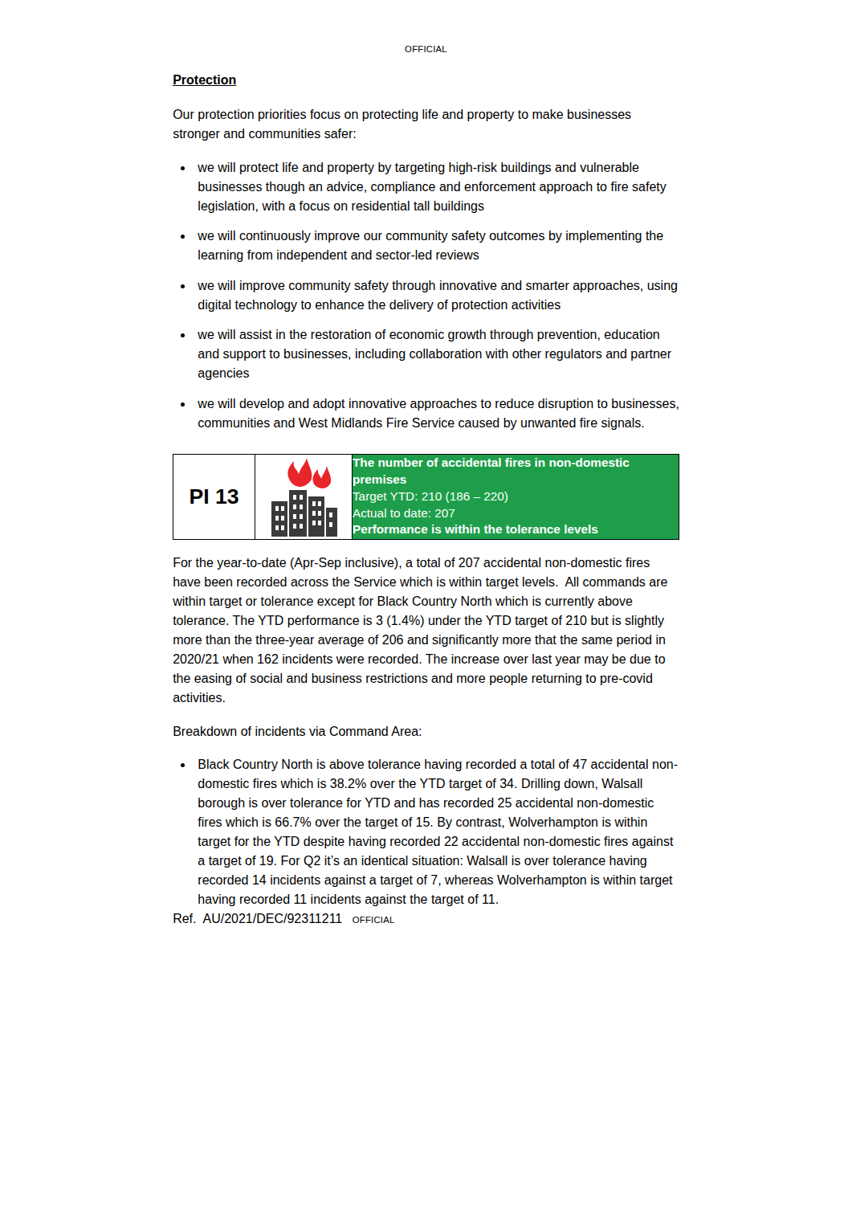OFFICIAL
Protection
Our protection priorities focus on protecting life and property to make businesses stronger and communities safer:
we will protect life and property by targeting high-risk buildings and vulnerable businesses though an advice, compliance and enforcement approach to fire safety legislation, with a focus on residential tall buildings
we will continuously improve our community safety outcomes by implementing the learning from independent and sector-led reviews
we will improve community safety through innovative and smarter approaches, using digital technology to enhance the delivery of protection activities
we will assist in the restoration of economic growth through prevention, education and support to businesses, including collaboration with other regulators and partner agencies
we will develop and adopt innovative approaches to reduce disruption to businesses, communities and West Midlands Fire Service caused by unwanted fire signals.
| PI 13 | | The number of accidental fires in non-domestic premises Target YTD: 210 (186 – 220) Actual to date: 207 Performance is within the tolerance levels |
For the year-to-date (Apr-Sep inclusive), a total of 207 accidental non-domestic fires have been recorded across the Service which is within target levels. All commands are within target or tolerance except for Black Country North which is currently above tolerance. The YTD performance is 3 (1.4%) under the YTD target of 210 but is slightly more than the three-year average of 206 and significantly more that the same period in 2020/21 when 162 incidents were recorded. The increase over last year may be due to the easing of social and business restrictions and more people returning to pre-covid activities.
Breakdown of incidents via Command Area:
Black Country North is above tolerance having recorded a total of 47 accidental non-domestic fires which is 38.2% over the YTD target of 34. Drilling down, Walsall borough is over tolerance for YTD and has recorded 25 accidental non-domestic fires which is 66.7% over the target of 15. By contrast, Wolverhampton is within target for the YTD despite having recorded 22 accidental non-domestic fires against a target of 19. For Q2 it’s an identical situation: Walsall is over tolerance having recorded 14 incidents against a target of 7, whereas Wolverhampton is within target having recorded 11 incidents against the target of 11.
Ref. AU/2021/DEC/92311211 OFFICIAL